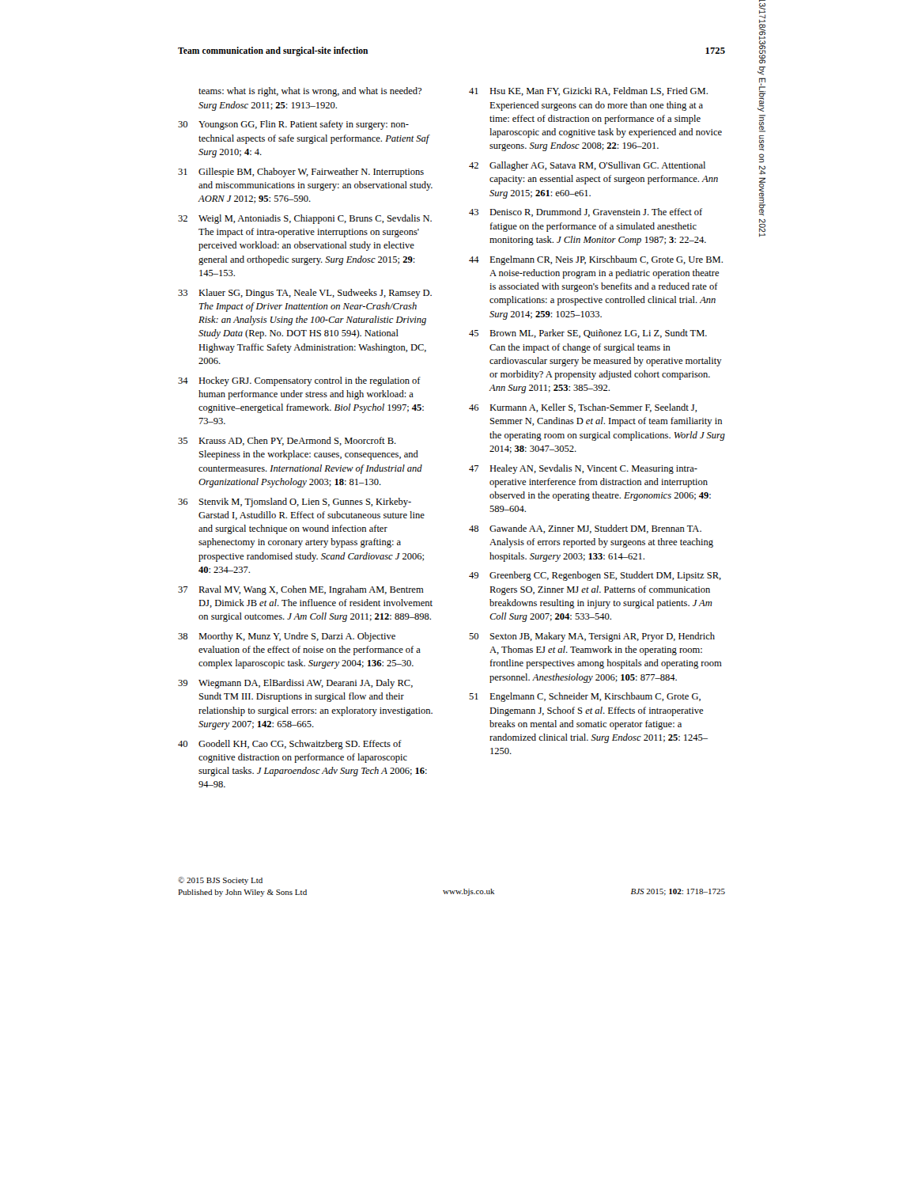Team communication and surgical-site infection
1725
teams: what is right, what is wrong, and what is needed? Surg Endosc 2011; 25: 1913–1920.
30 Youngson GG, Flin R. Patient safety in surgery: non-technical aspects of safe surgical performance. Patient Saf Surg 2010; 4: 4.
31 Gillespie BM, Chaboyer W, Fairweather N. Interruptions and miscommunications in surgery: an observational study. AORN J 2012; 95: 576–590.
32 Weigl M, Antoniadis S, Chiapponi C, Bruns C, Sevdalis N. The impact of intra-operative interruptions on surgeons' perceived workload: an observational study in elective general and orthopedic surgery. Surg Endosc 2015; 29: 145–153.
33 Klauer SG, Dingus TA, Neale VL, Sudweeks J, Ramsey D. The Impact of Driver Inattention on Near-Crash/Crash Risk: an Analysis Using the 100-Car Naturalistic Driving Study Data (Rep. No. DOT HS 810 594). National Highway Traffic Safety Administration: Washington, DC, 2006.
34 Hockey GRJ. Compensatory control in the regulation of human performance under stress and high workload: a cognitive–energetical framework. Biol Psychol 1997; 45: 73–93.
35 Krauss AD, Chen PY, DeArmond S, Moorcroft B. Sleepiness in the workplace: causes, consequences, and countermeasures. International Review of Industrial and Organizational Psychology 2003; 18: 81–130.
36 Stenvik M, Tjomsland O, Lien S, Gunnes S, Kirkeby-Garstad I, Astudillo R. Effect of subcutaneous suture line and surgical technique on wound infection after saphenectomy in coronary artery bypass grafting: a prospective randomised study. Scand Cardiovasc J 2006; 40: 234–237.
37 Raval MV, Wang X, Cohen ME, Ingraham AM, Bentrem DJ, Dimick JB et al. The influence of resident involvement on surgical outcomes. J Am Coll Surg 2011; 212: 889–898.
38 Moorthy K, Munz Y, Undre S, Darzi A. Objective evaluation of the effect of noise on the performance of a complex laparoscopic task. Surgery 2004; 136: 25–30.
39 Wiegmann DA, ElBardissi AW, Dearani JA, Daly RC, Sundt TM III. Disruptions in surgical flow and their relationship to surgical errors: an exploratory investigation. Surgery 2007; 142: 658–665.
40 Goodell KH, Cao CG, Schwaitzberg SD. Effects of cognitive distraction on performance of laparoscopic surgical tasks. J Laparoendosc Adv Surg Tech A 2006; 16: 94–98.
41 Hsu KE, Man FY, Gizicki RA, Feldman LS, Fried GM. Experienced surgeons can do more than one thing at a time: effect of distraction on performance of a simple laparoscopic and cognitive task by experienced and novice surgeons. Surg Endosc 2008; 22: 196–201.
42 Gallagher AG, Satava RM, O'Sullivan GC. Attentional capacity: an essential aspect of surgeon performance. Ann Surg 2015; 261: e60–e61.
43 Denisco R, Drummond J, Gravenstein J. The effect of fatigue on the performance of a simulated anesthetic monitoring task. J Clin Monitor Comp 1987; 3: 22–24.
44 Engelmann CR, Neis JP, Kirschbaum C, Grote G, Ure BM. A noise-reduction program in a pediatric operation theatre is associated with surgeon's benefits and a reduced rate of complications: a prospective controlled clinical trial. Ann Surg 2014; 259: 1025–1033.
45 Brown ML, Parker SE, Quiñonez LG, Li Z, Sundt TM. Can the impact of change of surgical teams in cardiovascular surgery be measured by operative mortality or morbidity? A propensity adjusted cohort comparison. Ann Surg 2011; 253: 385–392.
46 Kurmann A, Keller S, Tschan-Semmer F, Seelandt J, Semmer N, Candinas D et al. Impact of team familiarity in the operating room on surgical complications. World J Surg 2014; 38: 3047–3052.
47 Healey AN, Sevdalis N, Vincent C. Measuring intra-operative interference from distraction and interruption observed in the operating theatre. Ergonomics 2006; 49: 589–604.
48 Gawande AA, Zinner MJ, Studdert DM, Brennan TA. Analysis of errors reported by surgeons at three teaching hospitals. Surgery 2003; 133: 614–621.
49 Greenberg CC, Regenbogen SE, Studdert DM, Lipsitz SR, Rogers SO, Zinner MJ et al. Patterns of communication breakdowns resulting in injury to surgical patients. J Am Coll Surg 2007; 204: 533–540.
50 Sexton JB, Makary MA, Tersigni AR, Pryor D, Hendrich A, Thomas EJ et al. Teamwork in the operating room: frontline perspectives among hospitals and operating room personnel. Anesthesiology 2006; 105: 877–884.
51 Engelmann C, Schneider M, Kirschbaum C, Grote G, Dingemann J, Schoof S et al. Effects of intraoperative breaks on mental and somatic operator fatigue: a randomized clinical trial. Surg Endosc 2011; 25: 1245–1250.
Downloaded from https://academic.oup.com/bjs/article/102/13/1718/6136596 by E-Library Insel user on 24 November 2021
© 2015 BJS Society Ltd
Published by John Wiley & Sons Ltd
www.bjs.co.uk
BJS 2015; 102: 1718–1725